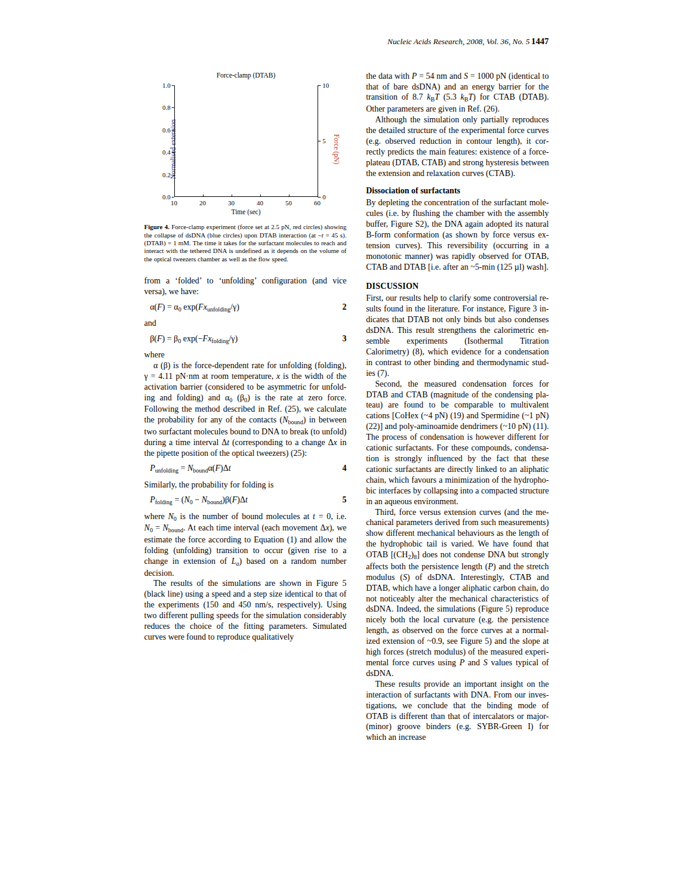Nucleic Acids Research, 2008, Vol. 36, No. 51447
Force-clamp (DTAB)
Normalised extension
Force (pN)
1.0
0.8
0.6
0.4
0.2
0.0
10
5
0
10
20
30
40
50
60
Time (sec)
Figure 4. Force-clamp experiment (force set at 2.5 pN, red circles) showing the collapse of dsDNA (blue circles) upon DTAB interaction (at ~t = 45 s). (DTAB) = 1 mM. The time it takes for the surfactant molecules to reach and interact with the tethered DNA is undefined as it depends on the volume of the optical tweezers chamber as well as the flow speed.
from a ‘folded’ to ‘unfolding’ configuration (and vice versa), we have:
α(F) = α0 exp(Fx unfolding/γ)
2
and
β(F) = β0 exp(−Fx folding/γ)
3
where
α (β) is the force-dependent rate for unfolding (folding), γ = 4.11 pN·nm at room temperature, x is the width of the activation barrier (considered to be asymmetric for unfolding and folding) and α0 (β0) is the rate at zero force. Following the method described in Ref. (25), we calculate the probability for any of the contacts (Nbound) in between two surfactant molecules bound to DNA to break (to unfold) during a time interval Δt (corresponding to a change Δx in the pipette position of the optical tweezers) (25):
Punfolding = Nboundα(F)Δt
4
Similarly, the probability for folding is
Pfolding = (N 0 − Nbound)β(F)Δt
5
where N 0 is the number of bound molecules at t = 0, i.e. N 0 = Nbound. At each time interval (each movement Δx), we estimate the force according to Equation (1) and allow the folding (unfolding) transition to occur (given rise to a change in extension of La) based on a random number decision.
The results of the simulations are shown in Figure 5 (black line) using a speed and a step size identical to that of the experiments (150 and 450 nm/s, respectively). Using two different pulling speeds for the simulation considerably reduces the choice of the fitting parameters. Simulated curves were found to reproduce qualitatively
the data with P = 54 nm and S = 1000 pN (identical to that of bare dsDNA) and an energy barrier for the transition of 8.7 kBT (5.3 kBT) for CTAB (DTAB). Other parameters are given in Ref. (26).
Although the simulation only partially reproduces the detailed structure of the experimental force curves (e.g. observed reduction in contour length), it correctly predicts the main features: existence of a force-plateau (DTAB, CTAB) and strong hysteresis between the extension and relaxation curves (CTAB).
Dissociation of surfactants
By depleting the concentration of the surfactant molecules (i.e. by flushing the chamber with the assembly buffer, Figure S2), the DNA again adopted its natural B-form conformation (as shown by force versus extension curves). This reversibility (occurring in a monotonic manner) was rapidly observed for OTAB, CTAB and DTAB [i.e. after an ~5-min (125 µl) wash].
DISCUSSION
First, our results help to clarify some controversial results found in the literature. For instance, Figure 3 indicates that DTAB not only binds but also condenses dsDNA. This result strengthens the calorimetric ensemble experiments (Isothermal Titration Calorimetry) (8), which evidence for a condensation in contrast to other binding and thermodynamic studies (7).
Second, the measured condensation forces for DTAB and CTAB (magnitude of the condensing plateau) are found to be comparable to multivalent cations [CoHex (~4 pN) (19) and Spermidine (~1 pN) (22)] and poly-aminoamide dendrimers (~10 pN) (11). The process of condensation is however different for cationic surfactants. For these compounds, condensation is strongly influenced by the fact that these cationic surfactants are directly linked to an aliphatic chain, which favours a minimization of the hydrophobic interfaces by collapsing into a compacted structure in an aqueous environment.
Third, force versus extension curves (and the mechanical parameters derived from such measurements) show different mechanical behaviours as the length of the hydrophobic tail is varied. We have found that OTAB [(CH2)8] does not condense DNA but strongly affects both the persistence length (P) and the stretch modulus (S) of dsDNA. Interestingly, CTAB and DTAB, which have a longer aliphatic carbon chain, do not noticeably alter the mechanical characteristics of dsDNA. Indeed, the simulations (Figure 5) reproduce nicely both the local curvature (e.g. the persistence length, as observed on the force curves at a normalized extension of ~0.9, see Figure 5) and the slope at high forces (stretch modulus) of the measured experimental force curves using P and S values typical of dsDNA.
These results provide an important insight on the interaction of surfactants with DNA. From our investigations, we conclude that the binding mode of OTAB is different than that of intercalators or major- (minor) groove binders (e.g. SYBR-Green I) for which an increase